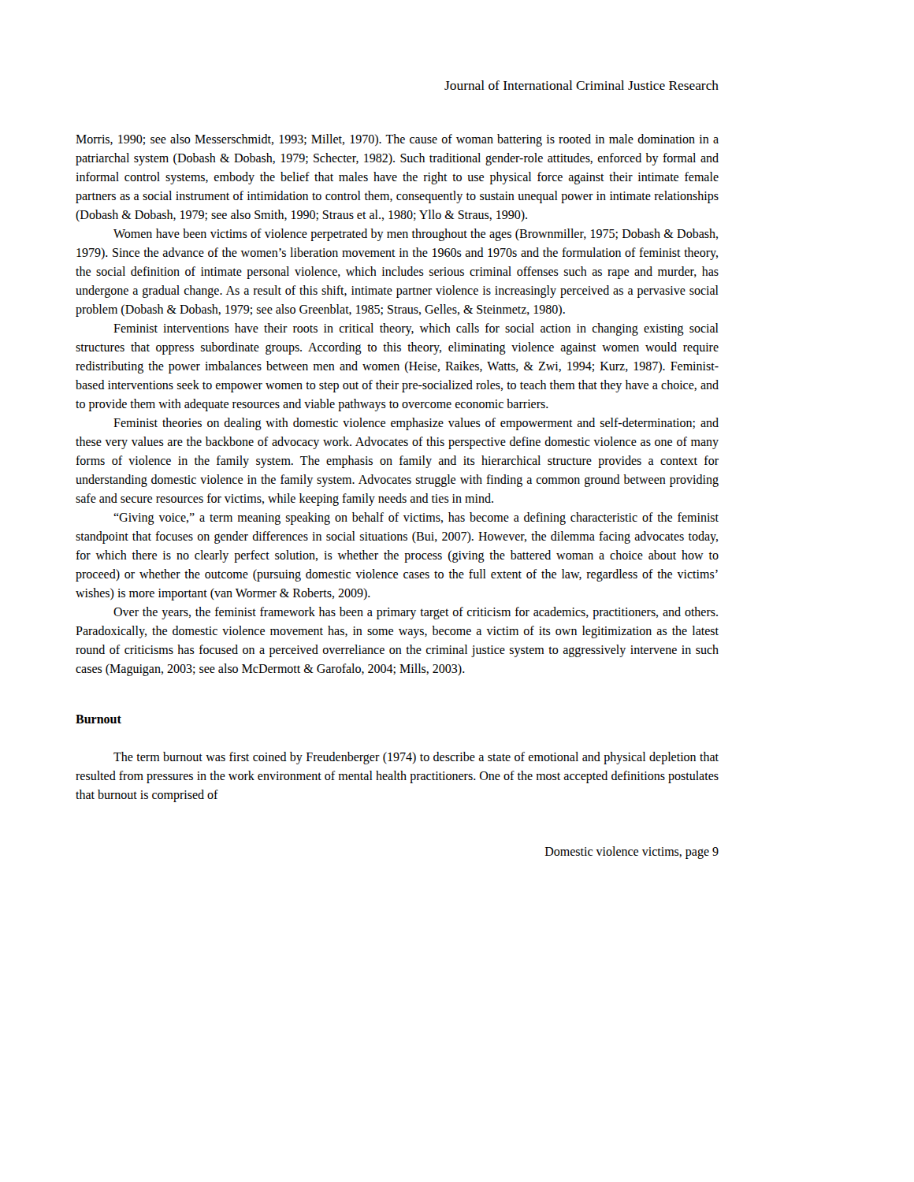Journal of International Criminal Justice Research
Morris, 1990; see also Messerschmidt, 1993; Millet, 1970). The cause of woman battering is rooted in male domination in a patriarchal system (Dobash & Dobash, 1979; Schecter, 1982). Such traditional gender-role attitudes, enforced by formal and informal control systems, embody the belief that males have the right to use physical force against their intimate female partners as a social instrument of intimidation to control them, consequently to sustain unequal power in intimate relationships (Dobash & Dobash, 1979; see also Smith, 1990; Straus et al., 1980; Yllo & Straus, 1990).
Women have been victims of violence perpetrated by men throughout the ages (Brownmiller, 1975; Dobash & Dobash, 1979). Since the advance of the women’s liberation movement in the 1960s and 1970s and the formulation of feminist theory, the social definition of intimate personal violence, which includes serious criminal offenses such as rape and murder, has undergone a gradual change. As a result of this shift, intimate partner violence is increasingly perceived as a pervasive social problem (Dobash & Dobash, 1979; see also Greenblat, 1985; Straus, Gelles, & Steinmetz, 1980).
Feminist interventions have their roots in critical theory, which calls for social action in changing existing social structures that oppress subordinate groups. According to this theory, eliminating violence against women would require redistributing the power imbalances between men and women (Heise, Raikes, Watts, & Zwi, 1994; Kurz, 1987). Feminist-based interventions seek to empower women to step out of their pre-socialized roles, to teach them that they have a choice, and to provide them with adequate resources and viable pathways to overcome economic barriers.
Feminist theories on dealing with domestic violence emphasize values of empowerment and self-determination; and these very values are the backbone of advocacy work. Advocates of this perspective define domestic violence as one of many forms of violence in the family system. The emphasis on family and its hierarchical structure provides a context for understanding domestic violence in the family system. Advocates struggle with finding a common ground between providing safe and secure resources for victims, while keeping family needs and ties in mind.
“Giving voice,” a term meaning speaking on behalf of victims, has become a defining characteristic of the feminist standpoint that focuses on gender differences in social situations (Bui, 2007). However, the dilemma facing advocates today, for which there is no clearly perfect solution, is whether the process (giving the battered woman a choice about how to proceed) or whether the outcome (pursuing domestic violence cases to the full extent of the law, regardless of the victims’ wishes) is more important (van Wormer & Roberts, 2009).
Over the years, the feminist framework has been a primary target of criticism for academics, practitioners, and others. Paradoxically, the domestic violence movement has, in some ways, become a victim of its own legitimization as the latest round of criticisms has focused on a perceived overreliance on the criminal justice system to aggressively intervene in such cases (Maguigan, 2003; see also McDermott & Garofalo, 2004; Mills, 2003).
Burnout
The term burnout was first coined by Freudenberger (1974) to describe a state of emotional and physical depletion that resulted from pressures in the work environment of mental health practitioners. One of the most accepted definitions postulates that burnout is comprised of
Domestic violence victims, page 9